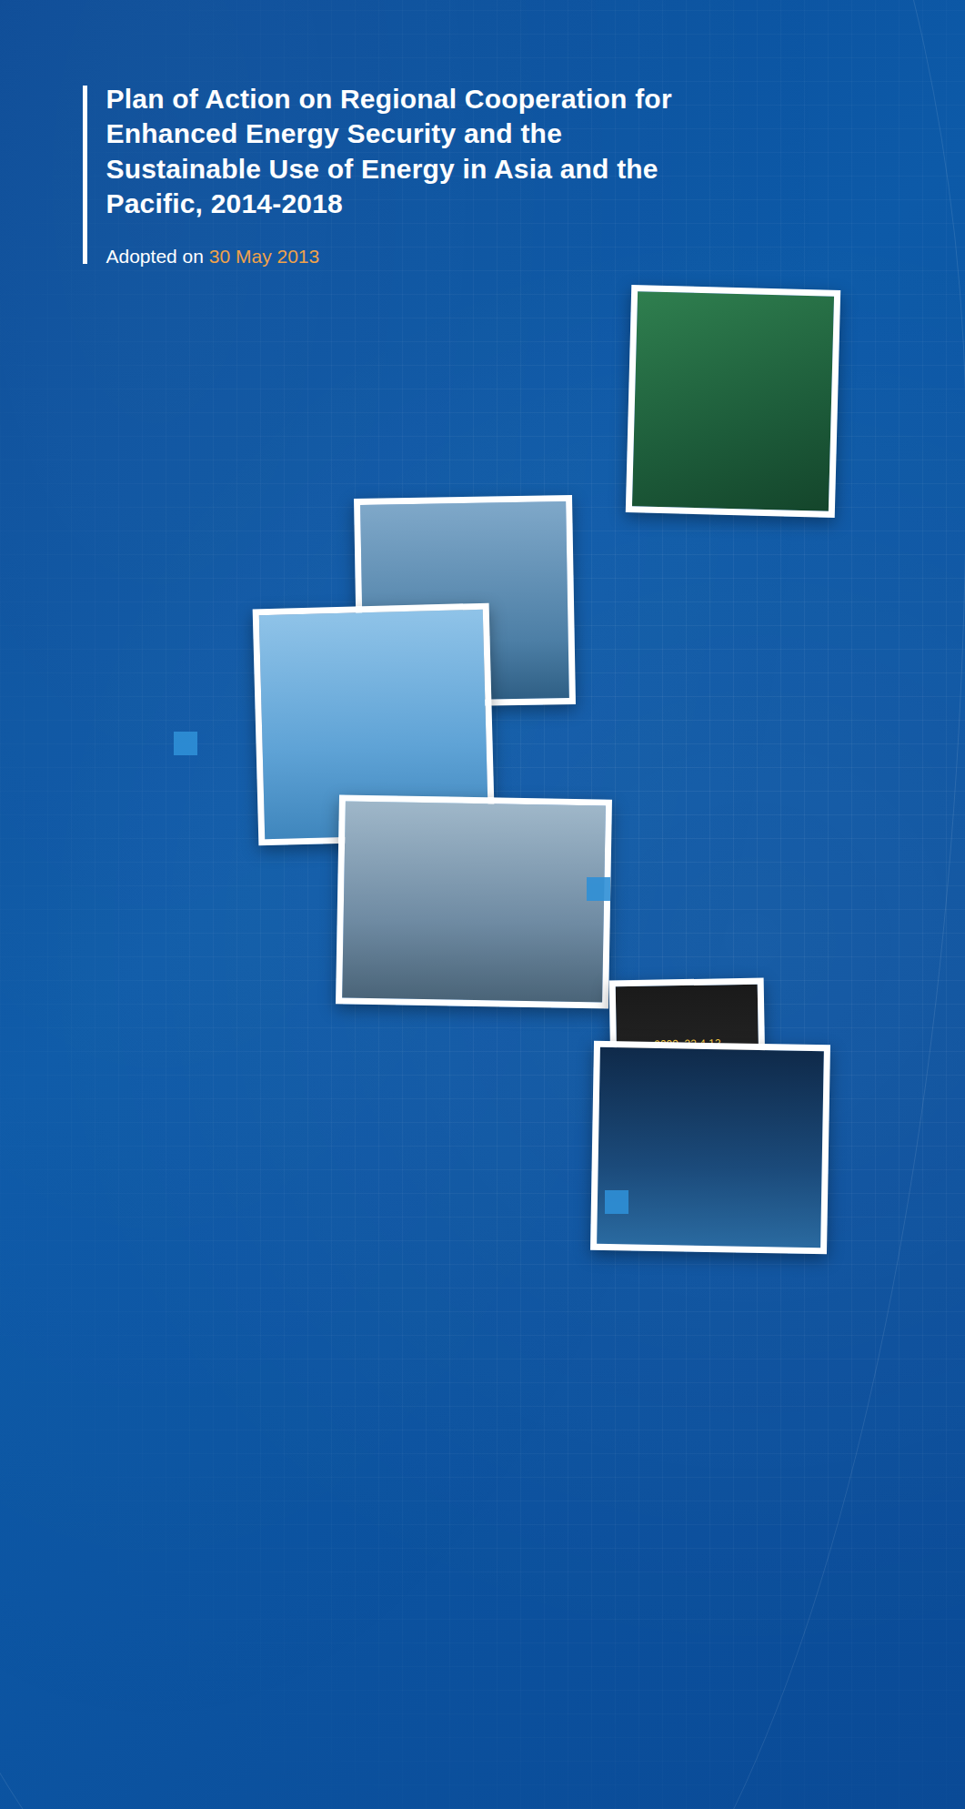Plan of Action on Regional Cooperation for Enhanced Energy Security and the Sustainable Use of Energy in Asia and the Pacific, 2014-2018
Adopted on 30 May 2013
2000 22 4 12
500